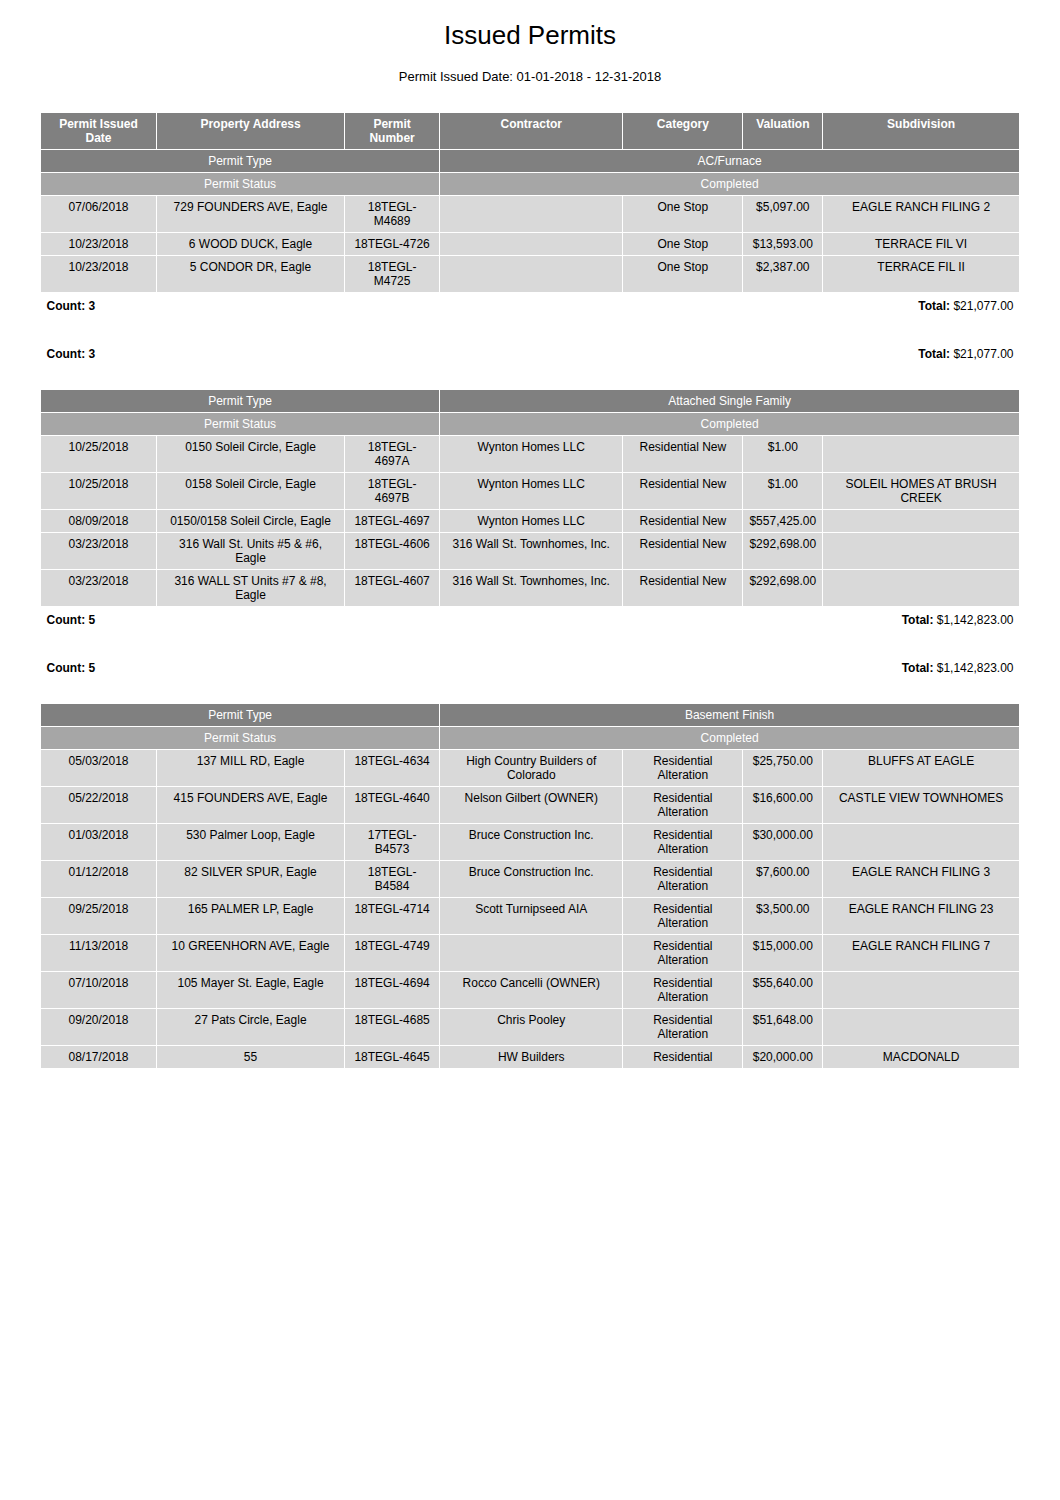Issued Permits
Permit Issued Date: 01-01-2018 - 12-31-2018
| Permit Issued Date | Property Address | Permit Number | Contractor | Category | Valuation | Subdivision |
| --- | --- | --- | --- | --- | --- | --- |
| Permit Type | AC/Furnace |
| Permit Status | Completed |
| 07/06/2018 | 729 FOUNDERS AVE, Eagle | 18TEGL-M4689 | | One Stop | $5,097.00 | EAGLE RANCH FILING 2 |
| 10/23/2018 | 6 WOOD DUCK, Eagle | 18TEGL-4726 | | One Stop | $13,593.00 | TERRACE FIL VI |
| 10/23/2018 | 5 CONDOR DR, Eagle | 18TEGL-M4725 | | One Stop | $2,387.00 | TERRACE FIL II |
| Count: 3 | | Total: $21,077.00 |
| Count: 3 | | Total: $21,077.00 |
| Permit Type | Attached Single Family |
| Permit Status | Completed |
| 10/25/2018 | 0150 Soleil Circle, Eagle | 18TEGL-4697A | Wynton Homes LLC | Residential New | $1.00 | |
| 10/25/2018 | 0158 Soleil Circle, Eagle | 18TEGL-4697B | Wynton Homes LLC | Residential New | $1.00 | SOLEIL HOMES AT BRUSH CREEK |
| 08/09/2018 | 0150/0158 Soleil Circle, Eagle | 18TEGL-4697 | Wynton Homes LLC | Residential New | $557,425.00 | |
| 03/23/2018 | 316 Wall St. Units #5 & #6, Eagle | 18TEGL-4606 | 316 Wall St. Townhomes, Inc. | Residential New | $292,698.00 | |
| 03/23/2018 | 316 WALL ST Units #7 & #8, Eagle | 18TEGL-4607 | 316 Wall St. Townhomes, Inc. | Residential New | $292,698.00 | |
| Count: 5 | | Total: $1,142,823.00 |
| Count: 5 | | Total: $1,142,823.00 |
| Permit Type | Basement Finish |
| Permit Status | Completed |
| 05/03/2018 | 137 MILL RD, Eagle | 18TEGL-4634 | High Country Builders of Colorado | Residential Alteration | $25,750.00 | BLUFFS AT EAGLE |
| 05/22/2018 | 415 FOUNDERS AVE, Eagle | 18TEGL-4640 | Nelson Gilbert (OWNER) | Residential Alteration | $16,600.00 | CASTLE VIEW TOWNHOMES |
| 01/03/2018 | 530 Palmer Loop, Eagle | 17TEGL-B4573 | Bruce Construction Inc. | Residential Alteration | $30,000.00 | |
| 01/12/2018 | 82 SILVER SPUR, Eagle | 18TEGL-B4584 | Bruce Construction Inc. | Residential Alteration | $7,600.00 | EAGLE RANCH FILING 3 |
| 09/25/2018 | 165 PALMER LP, Eagle | 18TEGL-4714 | Scott Turnipseed AIA | Residential Alteration | $3,500.00 | EAGLE RANCH FILING 23 |
| 11/13/2018 | 10 GREENHORN AVE, Eagle | 18TEGL-4749 | | Residential Alteration | $15,000.00 | EAGLE RANCH FILING 7 |
| 07/10/2018 | 105 Mayer St. Eagle, Eagle | 18TEGL-4694 | Rocco Cancelli (OWNER) | Residential Alteration | $55,640.00 | |
| 09/20/2018 | 27 Pats Circle, Eagle | 18TEGL-4685 | Chris Pooley | Residential Alteration | $51,648.00 | |
| 08/17/2018 | 55 | 18TEGL-4645 | HW Builders | Residential | $20,000.00 | MACDONALD |